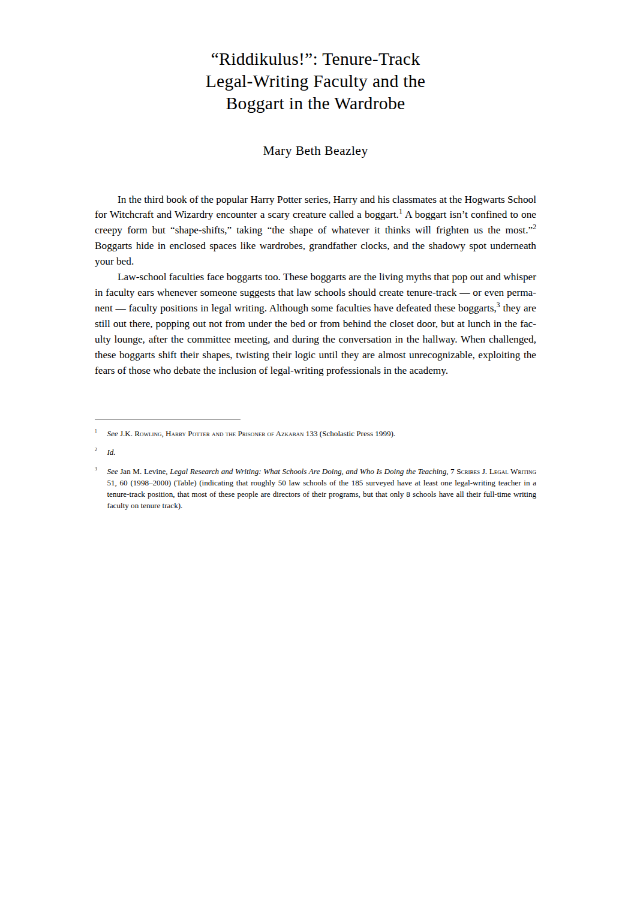“Riddikulus!”: Tenure-Track
Legal-Writing Faculty and the
Boggart in the Wardrobe
Mary Beth Beazley
In the third book of the popular Harry Potter series, Harry and his classmates at the Hogwarts School for Witchcraft and Wizardry encounter a scary creature called a boggart.1 A boggart isn’t confined to one creepy form but “shape-shifts,” taking “the shape of whatever it thinks will frighten us the most.”2 Boggarts hide in enclosed spaces like wardrobes, grandfather clocks, and the shadowy spot underneath your bed.
Law-school faculties face boggarts too. These boggarts are the living myths that pop out and whisper in faculty ears whenever someone suggests that law schools should create tenure-track — or even permanent — faculty positions in legal writing. Although some faculties have defeated these boggarts,3 they are still out there, popping out not from under the bed or from behind the closet door, but at lunch in the faculty lounge, after the committee meeting, and during the conversation in the hallway. When challenged, these boggarts shift their shapes, twisting their logic until they are almost unrecognizable, exploiting the fears of those who debate the inclusion of legal-writing professionals in the academy.
1
See J.K. Rowling, Harry Potter and the Prisoner of Azkaban 133 (Scholastic Press 1999).
2
Id.
3
See Jan M. Levine, Legal Research and Writing: What Schools Are Doing, and Who Is Doing the Teaching, 7 Scribes J. Legal Writing 51, 60 (1998–2000) (Table) (indicating that roughly 50 law schools of the 185 surveyed have at least one legal-writing teacher in a tenure-track position, that most of these people are directors of their programs, but that only 8 schools have all their full-time writing faculty on tenure track).